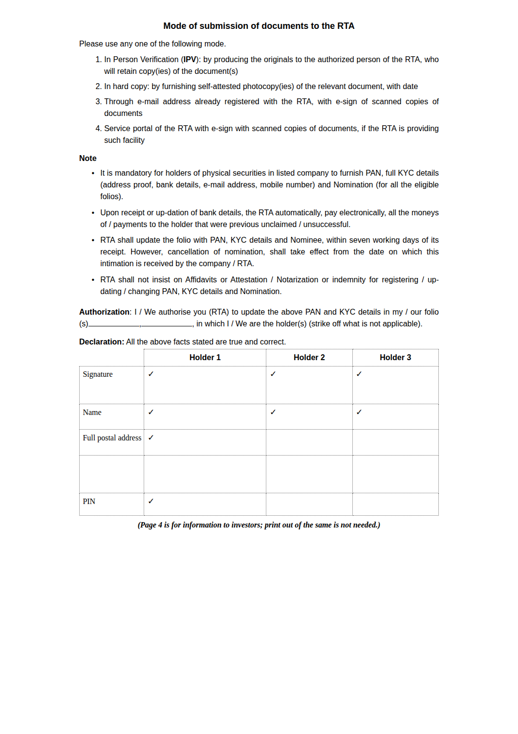Mode of submission of documents to the RTA
Please use any one of the following mode.
In Person Verification (IPV): by producing the originals to the authorized person of the RTA, who will retain copy(ies) of the document(s)
In hard copy: by furnishing self-attested photocopy(ies) of the relevant document, with date
Through e-mail address already registered with the RTA, with e-sign of scanned copies of documents
Service portal of the RTA with e-sign with scanned copies of documents, if the RTA is providing such facility
Note
It is mandatory for holders of physical securities in listed company to furnish PAN, full KYC details (address proof, bank details, e-mail address, mobile number) and Nomination (for all the eligible folios).
Upon receipt or up-dation of bank details, the RTA automatically, pay electronically, all the moneys of / payments to the holder that were previous unclaimed / unsuccessful.
RTA shall update the folio with PAN, KYC details and Nominee, within seven working days of its receipt. However, cancellation of nomination, shall take effect from the date on which this intimation is received by the company / RTA.
RTA shall not insist on Affidavits or Attestation / Notarization or indemnity for registering / up-dating / changing PAN, KYC details and Nomination.
Authorization: I / We authorise you (RTA) to update the above PAN and KYC details in my / our folio (s) , , in which I / We are the holder(s) (strike off what is not applicable).
Declaration: All the above facts stated are true and correct.
| | Holder 1 | Holder 2 | Holder 3 |
| --- | --- | --- | --- |
| Signature | ✓ | ✓ | ✓ |
| Name | ✓ | ✓ | ✓ |
| Full postal address | ✓ | | |
| PIN | ✓ | | |
(Page 4 is for information to investors; print out of the same is not needed.)